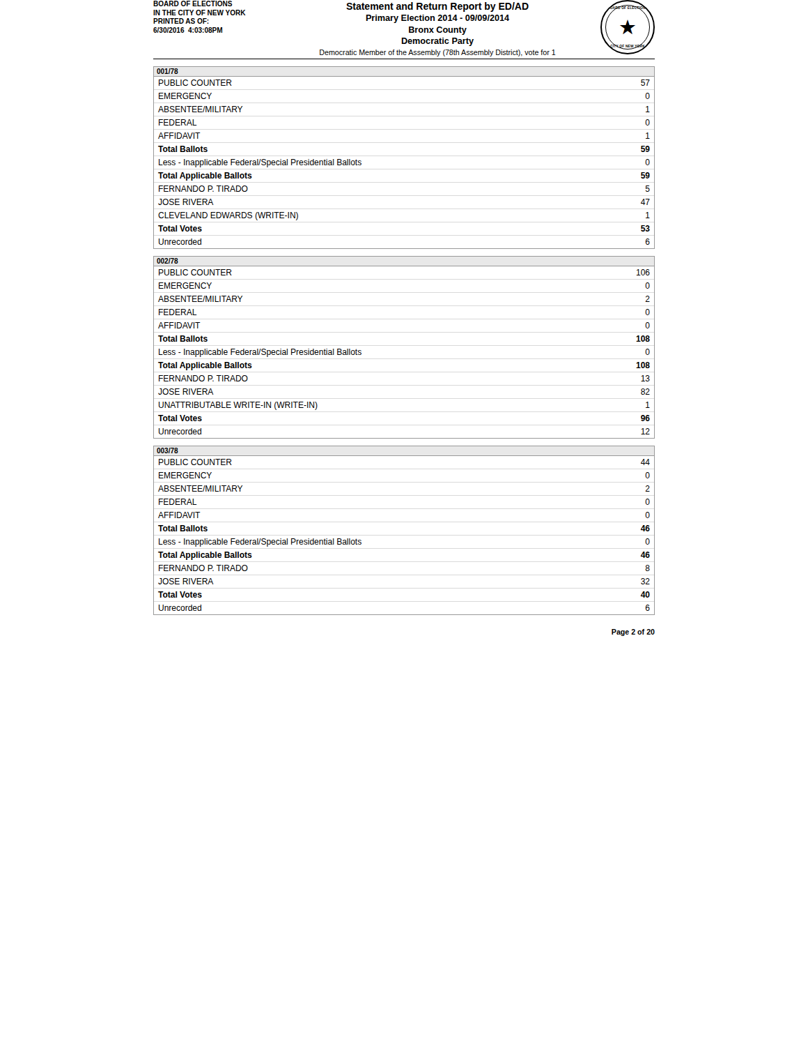BOARD OF ELECTIONS
IN THE CITY OF NEW YORK
PRINTED AS OF:
6/30/2016 4:03:08PM
Statement and Return Report by ED/AD
Primary Election 2014 - 09/09/2014
Bronx County
Democratic Party
Democratic Member of the Assembly (78th Assembly District), vote for 1
BOARD OF ELECTIONS
★
CITY OF NEW YORK
001/78
| PUBLIC COUNTER | 57 |
| EMERGENCY | 0 |
| ABSENTEE/MILITARY | 1 |
| FEDERAL | 0 |
| AFFIDAVIT | 1 |
| Total Ballots | 59 |
| Less - Inapplicable Federal/Special Presidential Ballots | 0 |
| Total Applicable Ballots | 59 |
| FERNANDO P. TIRADO | 5 |
| JOSE RIVERA | 47 |
| CLEVELAND EDWARDS (WRITE-IN) | 1 |
| Total Votes | 53 |
| Unrecorded | 6 |
002/78
| PUBLIC COUNTER | 106 |
| EMERGENCY | 0 |
| ABSENTEE/MILITARY | 2 |
| FEDERAL | 0 |
| AFFIDAVIT | 0 |
| Total Ballots | 108 |
| Less - Inapplicable Federal/Special Presidential Ballots | 0 |
| Total Applicable Ballots | 108 |
| FERNANDO P. TIRADO | 13 |
| JOSE RIVERA | 82 |
| UNATTRIBUTABLE WRITE-IN (WRITE-IN) | 1 |
| Total Votes | 96 |
| Unrecorded | 12 |
003/78
| PUBLIC COUNTER | 44 |
| EMERGENCY | 0 |
| ABSENTEE/MILITARY | 2 |
| FEDERAL | 0 |
| AFFIDAVIT | 0 |
| Total Ballots | 46 |
| Less - Inapplicable Federal/Special Presidential Ballots | 0 |
| Total Applicable Ballots | 46 |
| FERNANDO P. TIRADO | 8 |
| JOSE RIVERA | 32 |
| Total Votes | 40 |
| Unrecorded | 6 |
Page 2 of 20